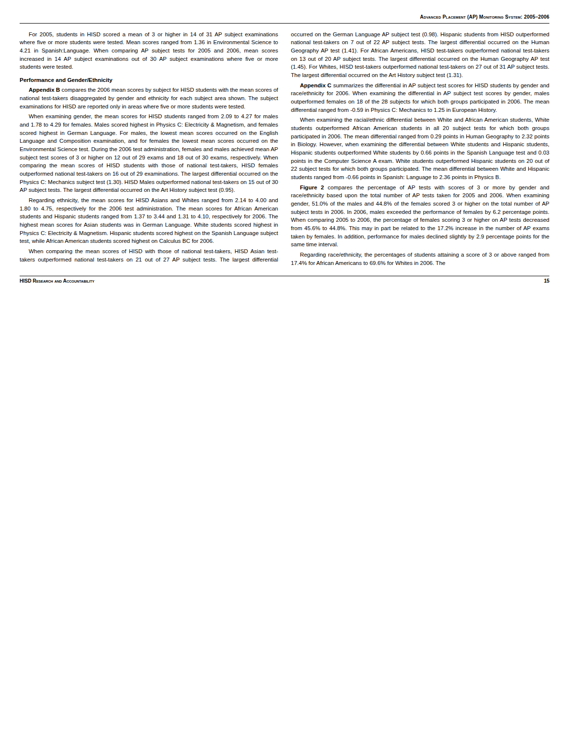Advanced Placement (AP) Monitoring System: 2005–2006
For 2005, students in HISD scored a mean of 3 or higher in 14 of 31 AP subject examinations where five or more students were tested. Mean scores ranged from 1.36 in Environmental Science to 4.21 in Spanish:Language. When comparing AP subject tests for 2005 and 2006, mean scores increased in 14 AP subject examinations out of 30 AP subject examinations where five or more students were tested.
Performance and Gender/Ethnicity
Appendix B compares the 2006 mean scores by subject for HISD students with the mean scores of national test-takers disaggregated by gender and ethnicity for each subject area shown. The subject examinations for HISD are reported only in areas where five or more students were tested.
When examining gender, the mean scores for HISD students ranged from 2.09 to 4.27 for males and 1.78 to 4.29 for females. Males scored highest in Physics C: Electricity & Magnetism, and females scored highest in German Language. For males, the lowest mean scores occurred on the English Language and Composition examination, and for females the lowest mean scores occurred on the Environmental Science test. During the 2006 test administration, females and males achieved mean AP subject test scores of 3 or higher on 12 out of 29 exams and 18 out of 30 exams, respectively. When comparing the mean scores of HISD students with those of national test-takers, HISD females outperformed national test-takers on 16 out of 29 examinations. The largest differential occurred on the Physics C: Mechanics subject test (1.30). HISD Males outperformed national test-takers on 15 out of 30 AP subject tests. The largest differential occurred on the Art History subject test (0.95).
Regarding ethnicity, the mean scores for HISD Asians and Whites ranged from 2.14 to 4.00 and 1.80 to 4.75, respectively for the 2006 test administration. The mean scores for African American students and Hispanic students ranged from 1.37 to 3.44 and 1.31 to 4.10, respectively for 2006. The highest mean scores for Asian students was in German Language. White students scored highest in Physics C: Electricity & Magnetism. Hispanic students scored highest on the Spanish Language subject test, while African American students scored highest on Calculus BC for 2006.
When comparing the mean scores of HISD with those of national test-takers, HISD Asian test-takers outperformed national test-takers on 21 out of 27 AP subject tests. The largest differential occurred on the German Language AP subject test (0.98). Hispanic students from HISD outperformed national test-takers on 7 out of 22 AP subject tests. The largest differential occurred on the Human Geography AP test (1.41). For African Americans, HISD test-takers outperformed national test-takers on 13 out of 20 AP subject tests. The largest differential occurred on the Human Geography AP test (1.45). For Whites, HISD test-takers outperformed national test-takers on 27 out of 31 AP subject tests. The largest differential occurred on the Art History subject test (1.31).
Appendix C summarizes the differential in AP subject test scores for HISD students by gender and race/ethnicity for 2006. When examining the differential in AP subject test scores by gender, males outperformed females on 18 of the 28 subjects for which both groups participated in 2006. The mean differential ranged from -0.59 in Physics C: Mechanics to 1.25 in European History.
When examining the racial/ethnic differential between White and African American students, White students outperformed African American students in all 20 subject tests for which both groups participated in 2006. The mean differential ranged from 0.29 points in Human Geography to 2.32 points in Biology. However, when examining the differential between White students and Hispanic students, Hispanic students outperformed White students by 0.66 points in the Spanish Language test and 0.03 points in the Computer Science A exam. White students outperformed Hispanic students on 20 out of 22 subject tests for which both groups participated. The mean differential between White and Hispanic students ranged from -0.66 points in Spanish: Language to 2.36 points in Physics B.
Figure 2 compares the percentage of AP tests with scores of 3 or more by gender and race/ethnicity based upon the total number of AP tests taken for 2005 and 2006. When examining gender, 51.0% of the males and 44.8% of the females scored 3 or higher on the total number of AP subject tests in 2006. In 2006, males exceeded the performance of females by 6.2 percentage points. When comparing 2005 to 2006, the percentage of females scoring 3 or higher on AP tests decreased from 45.6% to 44.8%. This may in part be related to the 17.2% increase in the number of AP exams taken by females. In addition, performance for males declined slightly by 2.9 percentage points for the same time interval.
Regarding race/ethnicity, the percentages of students attaining a score of 3 or above ranged from 17.4% for African Americans to 69.6% for Whites in 2006. The
HISD Research and Accountability 15